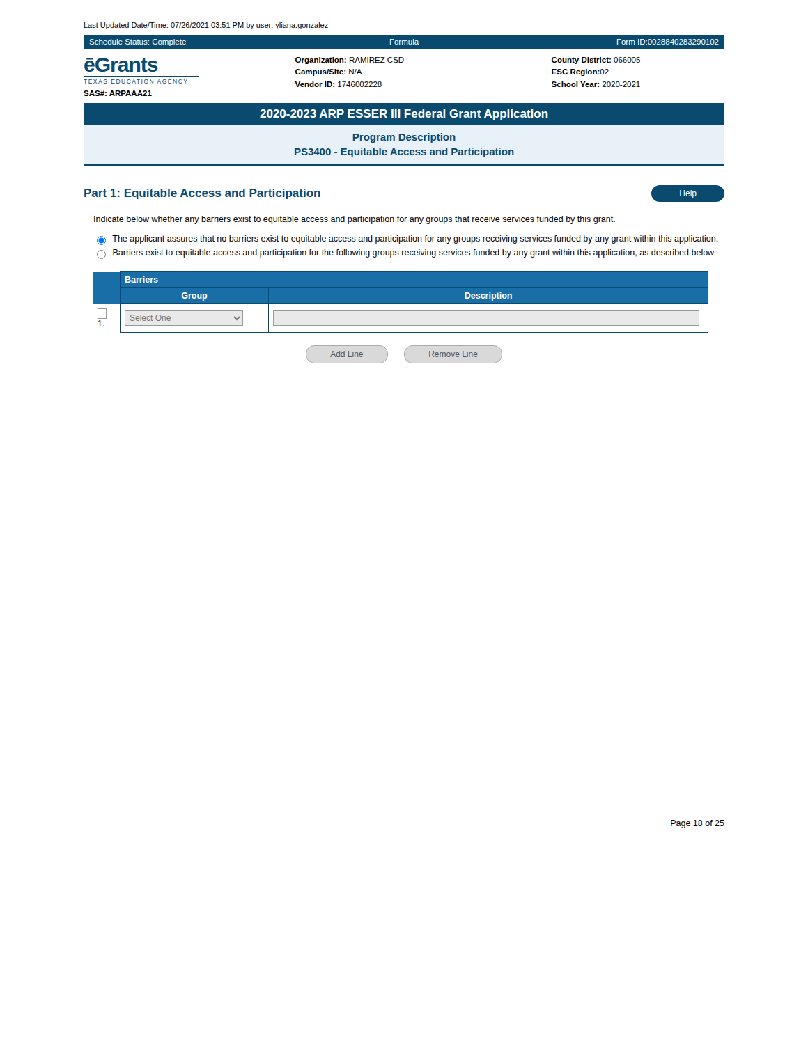Last Updated Date/Time: 07/26/2021 03:51 PM by user: yliana.gonzalez
Schedule Status: Complete
Formula
Form ID:0028840283290102
ē Grants
TEXAS EDUCATION AGENCY
SAS#: ARPAAA21
Organization: RAMIREZ CSD
Campus/Site: N/A
Vendor ID: 1746002228
County District: 066005
ESC Region: 02
School Year: 2020-2021
2020-2023 ARP ESSER III Federal Grant Application
Program Description
PS3400 - Equitable Access and Participation
Part 1: Equitable Access and Participation
Help
Indicate below whether any barriers exist to equitable access and participation for any groups that receive services funded by this grant.
The applicant assures that no barriers exist to equitable access and participation for any groups receiving services funded by any grant within this application.
Barriers exist to equitable access and participation for the following groups receiving services funded by any grant within this application, as described below.
| | Barriers |
| --- | --- |
| | Group | Description |
| 1. | Select One | |
Add Line Remove Line
Page 18 of 25